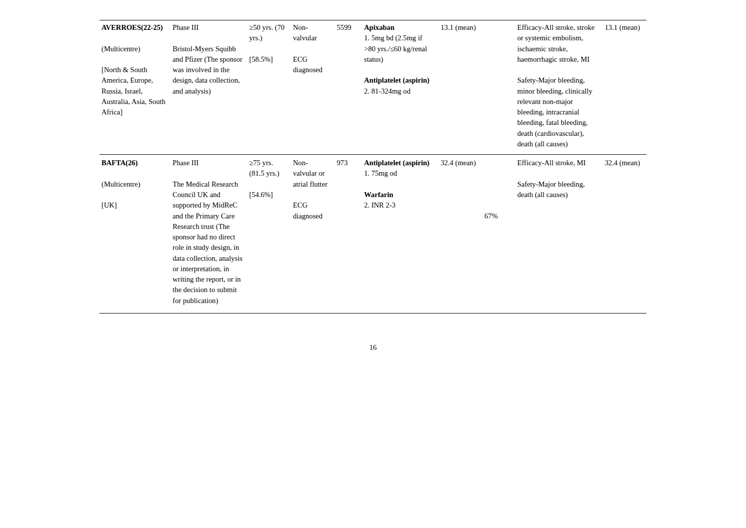| AVERROES(22-25) (Multicentre) [North & South America, Europe, Russia, Israel, Australia, Asia, South Africa] | Phase III Bristol-Myers Squibb and Pfizer (The sponsor was involved in the design, data collection, and analysis) | ≥50 yrs. (70 yrs.) [58.5%] | Non-valvular ECG diagnosed | 5599 | Apixaban 1. 5mg bd (2.5mg if >80 yrs./≤60 kg/renal status) Antiplatelet (aspirin) 2. 81-324mg od | 13.1 (mean) | | Efficacy-All stroke, stroke or systemic embolism, ischaemic stroke, haemorrhagic stroke, MI Safety-Major bleeding, minor bleeding, clinically relevant non-major bleeding, intracranial bleeding, fatal bleeding, death (cardiovascular), death (all causes) | 13.1 (mean) |
| BAFTA(26) (Multicentre) [UK] | Phase III The Medical Research Council UK and supported by MidReC and the Primary Care Research trust (The sponsor had no direct role in study design, in data collection, analysis or interpretation, in writing the report, or in the decision to submit for publication) | ≥75 yrs. (81.5 yrs.) [54.6%] | Non-valvular or atrial flutter ECG diagnosed | 973 | Antiplatelet (aspirin) 1. 75mg od Warfarin 2. INR 2-3 | 32.4 (mean) | 67% | Efficacy-All stroke, MI Safety-Major bleeding, death (all causes) | 32.4 (mean) |
16